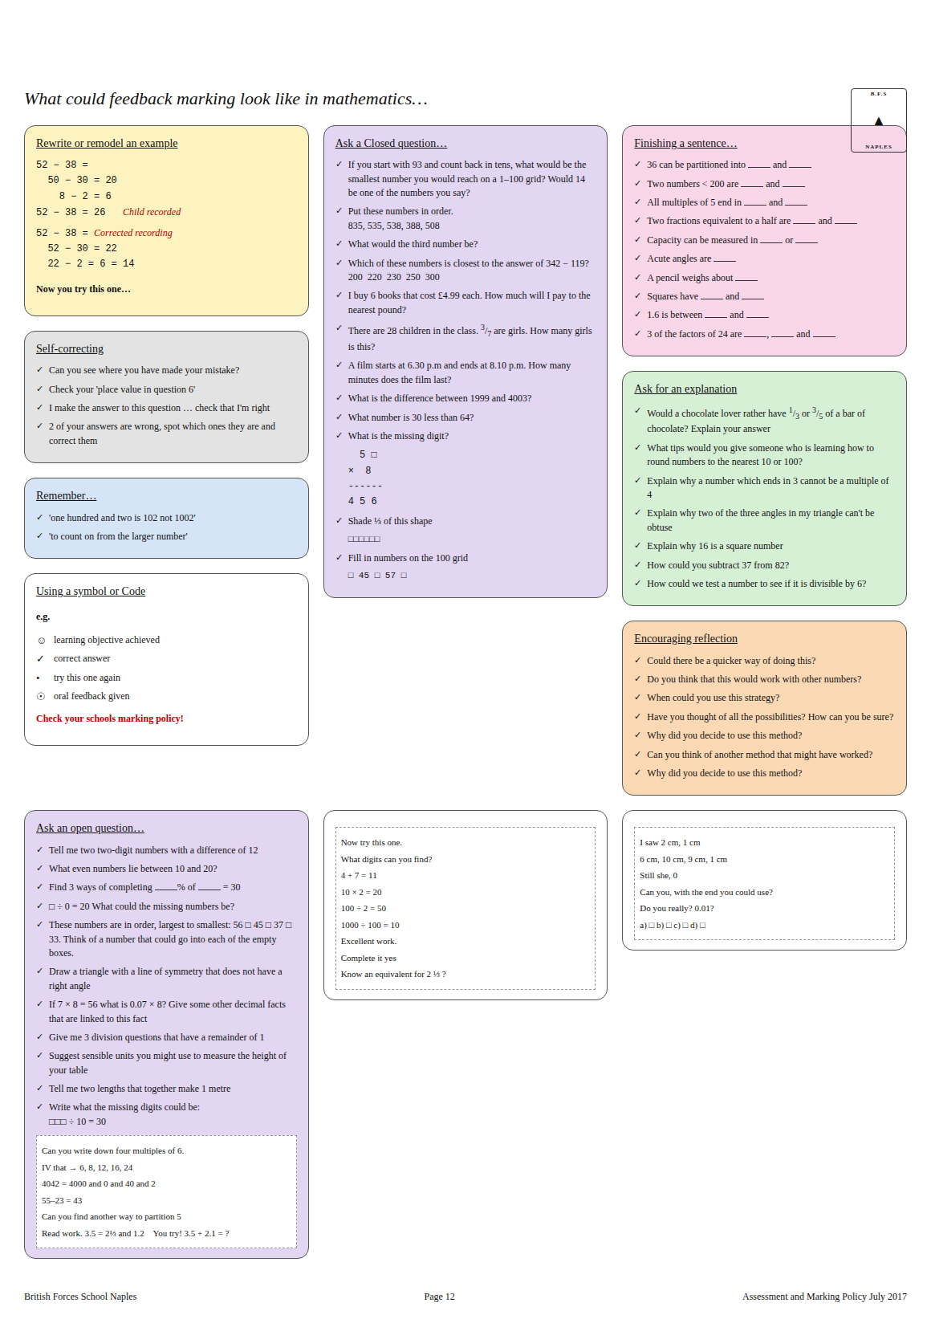B.F.S
▲
NAPLES
What could feedback marking look like in mathematics…
Rewrite or remodel an example
52 − 38 =
50 − 30 = 20
8 − 2 = 6
52 − 38 = 26 Child recorded
52 − 38 = Corrected recording
52 − 30 = 22
22 − 2 = 6 = 14
Now you try this one…
Self-correcting
Can you see where you have made your mistake?
Check your 'place value in question 6'
I make the answer to this question … check that I'm right
2 of your answers are wrong, spot which ones they are and correct them
Remember…
'one hundred and two is 102 not 1002'
'to count on from the larger number'
Using a symbol or Code
e.g.
☺ learning objective achieved
✓ correct answer
• try this one again
☉ oral feedback given
Check your schools marking policy!
Ask a Closed question…
If you start with 93 and count back in tens, what would be the smallest number you would reach on a 1–100 grid? Would 14 be one of the numbers you say?
Put these numbers in order.
835, 535, 538, 388, 508
What would the third number be?
Which of these numbers is closest to the answer of 342 − 119?
200 220 230 250 300
I buy 6 books that cost £4.99 each. How much will I pay to the nearest pound?
There are 28 children in the class. 3/7 are girls. How many girls is this?
A film starts at 6.30 p.m and ends at 8.10 p.m. How many minutes does the film last?
What is the difference between 1999 and 4003?
What number is 30 less than 64?
What is the missing digit?
5 □
× 8
------
4 5 6
Shade ⅓ of this shape
□□□□□□
Fill in numbers on the 100 grid
□ 45 □ 57 □
Finishing a sentence…
36 can be partitioned into and
Two numbers < 200 are and
All multiples of 5 end in and
Two fractions equivalent to a half are and
Capacity can be measured in or
Acute angles are
A pencil weighs about
Squares have and
1.6 is between and
3 of the factors of 24 are , and
Ask for an explanation
Would a chocolate lover rather have 1/3 or 3/5 of a bar of chocolate? Explain your answer
What tips would you give someone who is learning how to round numbers to the nearest 10 or 100?
Explain why a number which ends in 3 cannot be a multiple of 4
Explain why two of the three angles in my triangle can't be obtuse
Explain why 16 is a square number
How could you subtract 37 from 82?
How could we test a number to see if it is divisible by 6?
Encouraging reflection
Could there be a quicker way of doing this?
Do you think that this would work with other numbers?
When could you use this strategy?
Have you thought of all the possibilities? How can you be sure?
Why did you decide to use this method?
Can you think of another method that might have worked?
Why did you decide to use this method?
Ask an open question…
Tell me two two-digit numbers with a difference of 12
What even numbers lie between 10 and 20?
Find 3 ways of completing % of = 30
□ ÷ 0 = 20 What could the missing numbers be?
These numbers are in order, largest to smallest: 56 □ 45 □ 37 □ 33. Think of a number that could go into each of the empty boxes.
Draw a triangle with a line of symmetry that does not have a right angle
If 7 × 8 = 56 what is 0.07 × 8? Give some other decimal facts that are linked to this fact
Give me 3 division questions that have a remainder of 1
Suggest sensible units you might use to measure the height of your table
Tell me two lengths that together make 1 metre
Write what the missing digits could be:
□□□ ÷ 10 = 30
Can you write down four multiples of 6.
IV that → 6, 8, 12, 16, 24
4042 = 4000 and 0 and 40 and 2
55–23 = 43
Can you find another way to partition 5
Read work. 3.5 = 2⅓ and 1.2 You try! 3.5 + 2.1 = ?
Now try this one.
What digits can you find?
4 + 7 = 11
10 × 2 = 20
100 ÷ 2 = 50
1000 ÷ 100 = 10
Excellent work.
Complete it yes
Know an equivalent for 2 ⅓ ?
I saw 2 cm, 1 cm
6 cm, 10 cm, 9 cm, 1 cm
Still she, 0
Can you, with the end you could use?
Do you really? 0.01?
a) □ b) □ c) □ d) □
British Forces School Naples Page 12 Assessment and Marking Policy July 2017